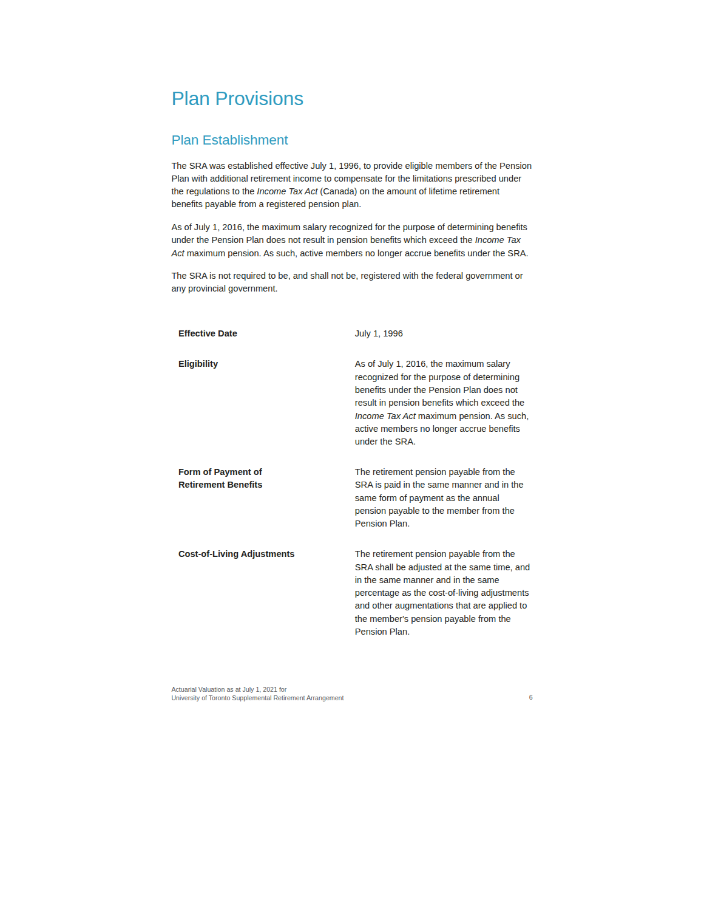Plan Provisions
Plan Establishment
The SRA was established effective July 1, 1996, to provide eligible members of the Pension Plan with additional retirement income to compensate for the limitations prescribed under the regulations to the Income Tax Act (Canada) on the amount of lifetime retirement benefits payable from a registered pension plan.
As of July 1, 2016, the maximum salary recognized for the purpose of determining benefits under the Pension Plan does not result in pension benefits which exceed the Income Tax Act maximum pension. As such, active members no longer accrue benefits under the SRA.
The SRA is not required to be, and shall not be, registered with the federal government or any provincial government.
| Effective Date | July 1, 1996 |
| Eligibility | As of July 1, 2016, the maximum salary recognized for the purpose of determining benefits under the Pension Plan does not result in pension benefits which exceed the Income Tax Act maximum pension. As such, active members no longer accrue benefits under the SRA. |
| Form of Payment of Retirement Benefits | The retirement pension payable from the SRA is paid in the same manner and in the same form of payment as the annual pension payable to the member from the Pension Plan. |
| Cost-of-Living Adjustments | The retirement pension payable from the SRA shall be adjusted at the same time, and in the same manner and in the same percentage as the cost-of-living adjustments and other augmentations that are applied to the member's pension payable from the Pension Plan. |
Actuarial Valuation as at July 1, 2021 for
University of Toronto Supplemental Retirement Arrangement
6